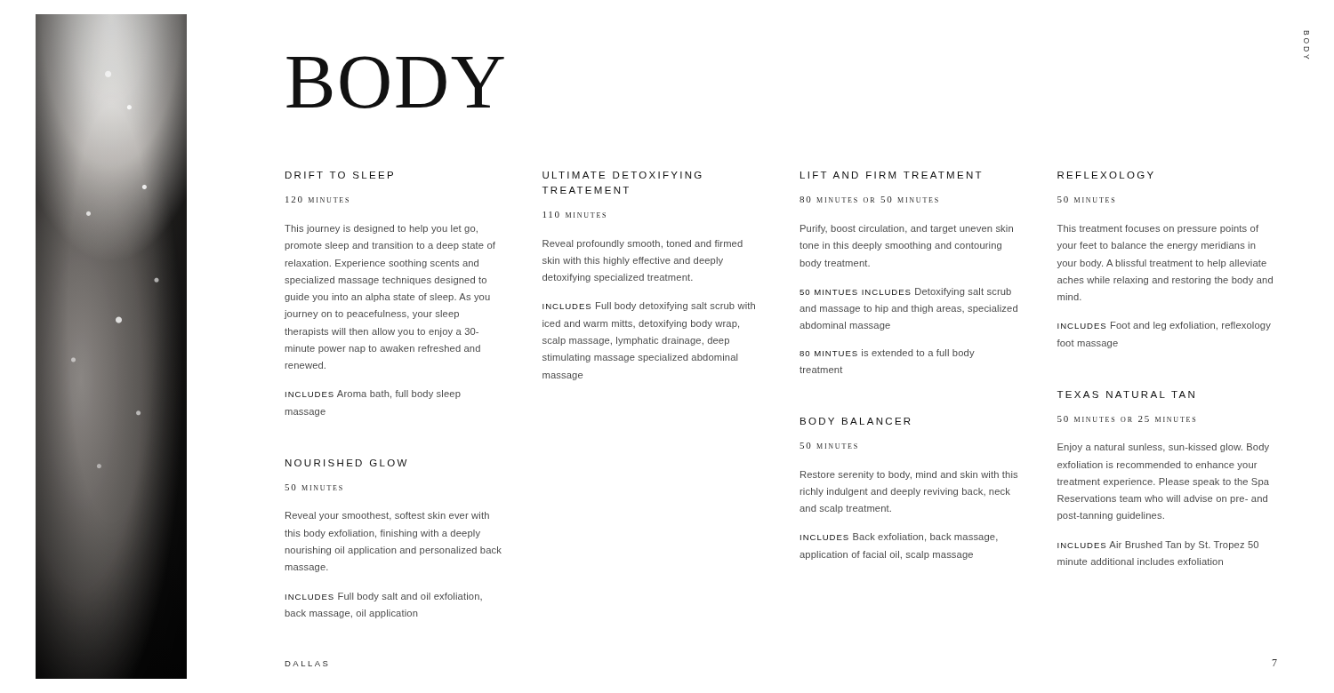Body
BODY
Drift to Sleep
120 minutes
This journey is designed to help you let go, promote sleep and transition to a deep state of relaxation. Experience soothing scents and specialized massage techniques designed to guide you into an alpha state of sleep. As you journey on to peacefulness, your sleep therapists will then allow you to enjoy a 30-minute power nap to awaken refreshed and renewed.
Includes Aroma bath, full body sleep massage
Nourished Glow
50 minutes
Reveal your smoothest, softest skin ever with this body exfoliation, finishing with a deeply nourishing oil application and personalized back massage.
Includes Full body salt and oil exfoliation, back massage, oil application
Ultimate Detoxifying Treatement
110 minutes
Reveal profoundly smooth, toned and firmed skin with this highly effective and deeply detoxifying specialized treatment.
Includes Full body detoxifying salt scrub with iced and warm mitts, detoxifying body wrap, scalp massage, lymphatic drainage, deep stimulating massage specialized abdominal massage
Lift and Firm Treatment
80 minutes or 50 minutes
Purify, boost circulation, and target uneven skin tone in this deeply smoothing and contouring body treatment.
50 mintues includes Detoxifying salt scrub and massage to hip and thigh areas, specialized abdominal massage
80 mintues is extended to a full body treatment
Body Balancer
50 minutes
Restore serenity to body, mind and skin with this richly indulgent and deeply reviving back, neck and scalp treatment.
Includes Back exfoliation, back massage, application of facial oil, scalp massage
Reflexology
50 minutes
This treatment focuses on pressure points of your feet to balance the energy meridians in your body. A blissful treatment to help alleviate aches while relaxing and restoring the body and mind.
Includes Foot and leg exfoliation, reflexology foot massage
Texas Natural Tan
50 minutes or 25 minutes
Enjoy a natural sunless, sun-kissed glow. Body exfoliation is recommended to enhance your treatment experience. Please speak to the Spa Reservations team who will advise on pre- and post-tanning guidelines.
Includes Air Brushed Tan by St. Tropez 50 minute additional includes exfoliation
Dallas 7